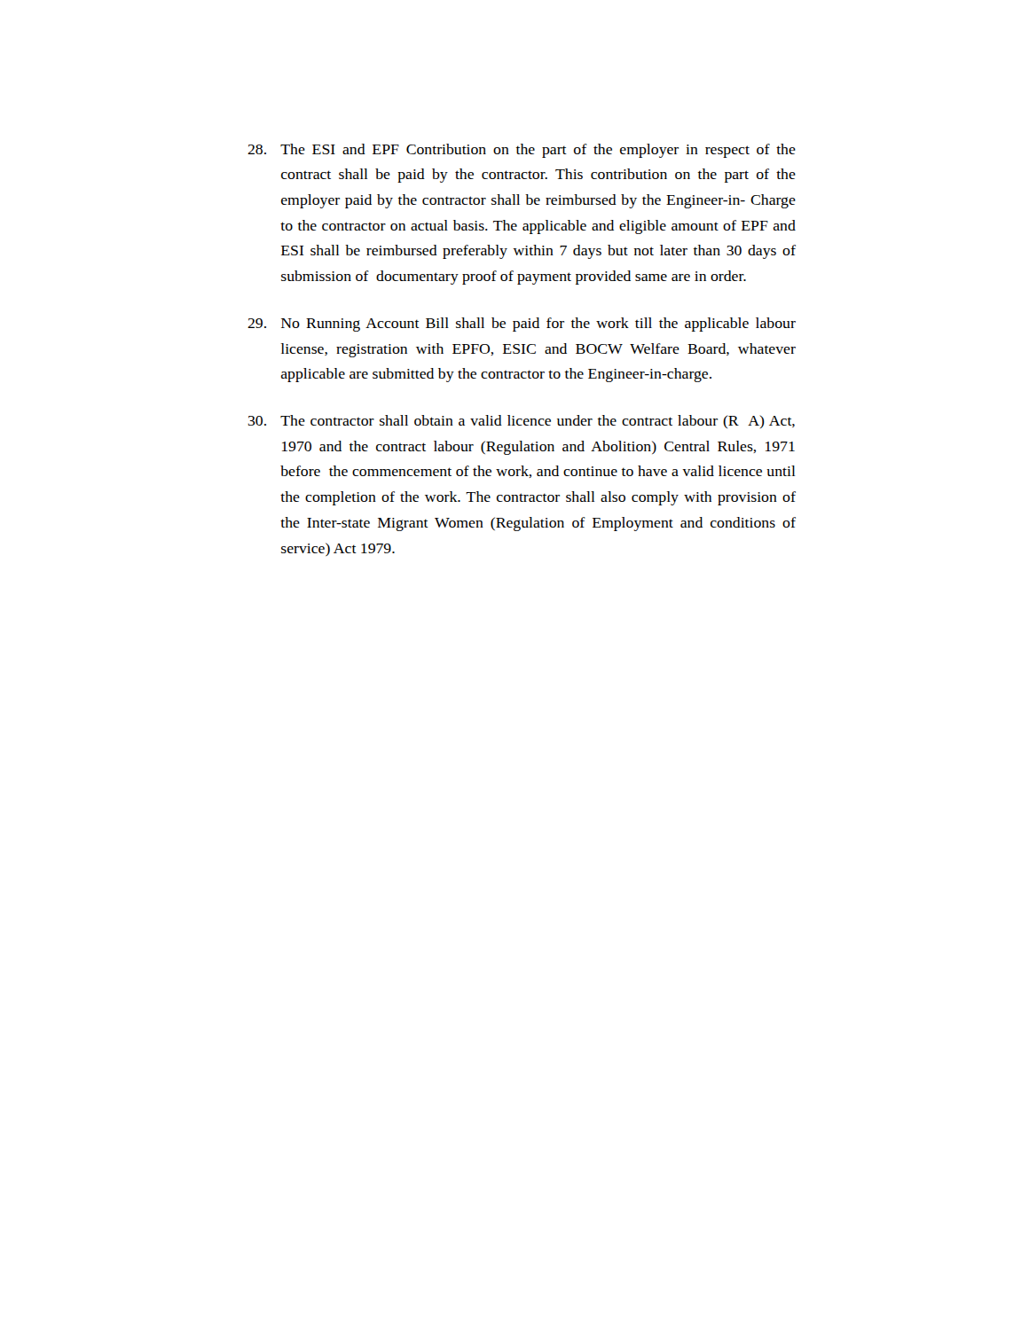The ESI and EPF Contribution on the part of the employer in respect of the contract shall be paid by the contractor. This contribution on the part of the employer paid by the contractor shall be reimbursed by the Engineer-in- Charge to the contractor on actual basis. The applicable and eligible amount of EPF and ESI shall be reimbursed preferably within 7 days but not later than 30 days of submission of documentary proof of payment provided same are in order.
No Running Account Bill shall be paid for the work till the applicable labour license, registration with EPFO, ESIC and BOCW Welfare Board, whatever applicable are submitted by the contractor to the Engineer-in-charge.
The contractor shall obtain a valid licence under the contract labour (R A) Act, 1970 and the contract labour (Regulation and Abolition) Central Rules, 1971 before the commencement of the work, and continue to have a valid licence until the completion of the work. The contractor shall also comply with provision of the Inter-state Migrant Women (Regulation of Employment and conditions of service) Act 1979.